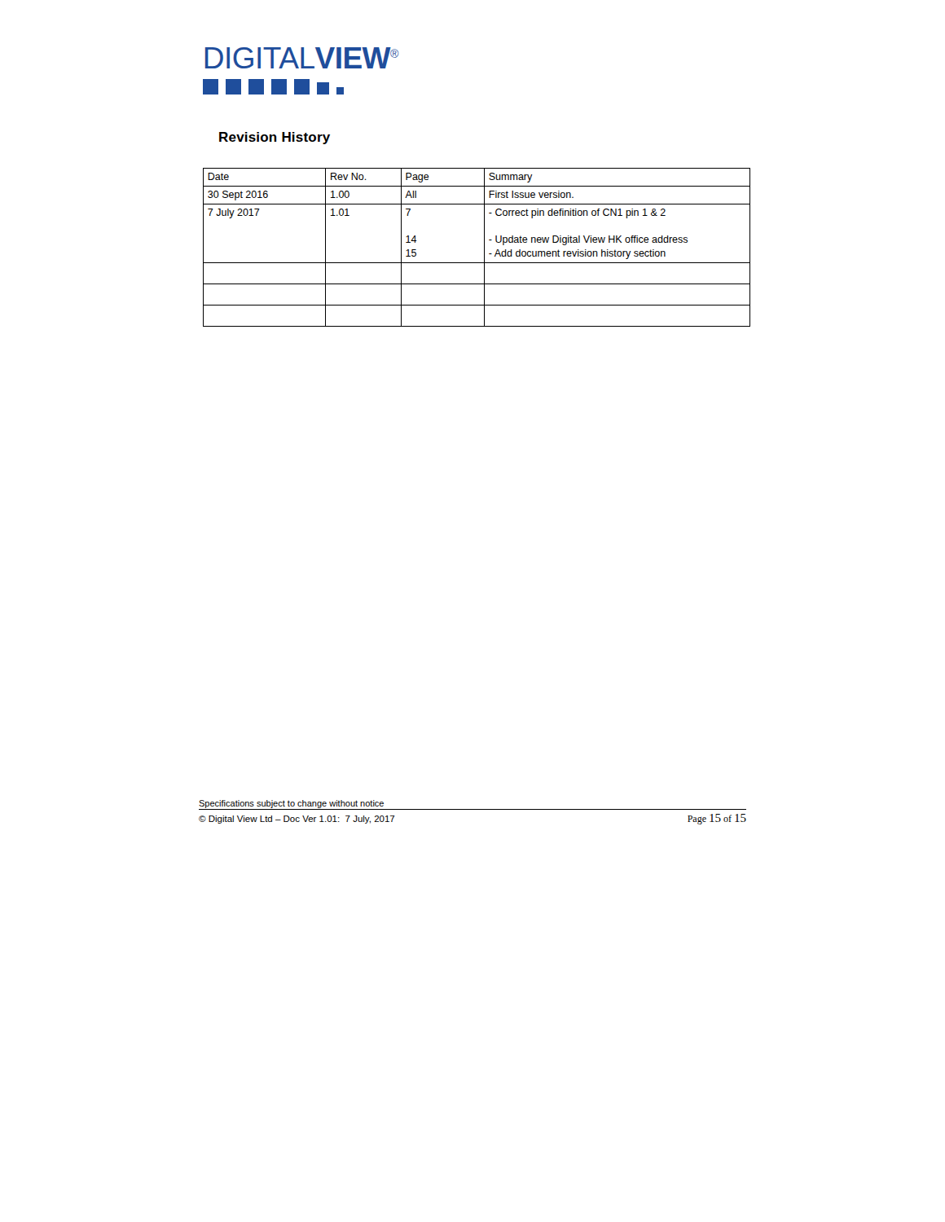DIGITALVIEW®
Revision History
| Date | Rev No. | Page | Summary |
| 30 Sept 2016 | 1.00 | All | First Issue version. |
| 7 July 2017 | 1.01 | 7 14 15 | - Correct pin definition of CN1 pin 1 & 2 - Update new Digital View HK office address - Add document revision history section |
Specifications subject to change without notice
© Digital View Ltd – Doc Ver 1.01: 7 July, 2017
Page 15 of 15